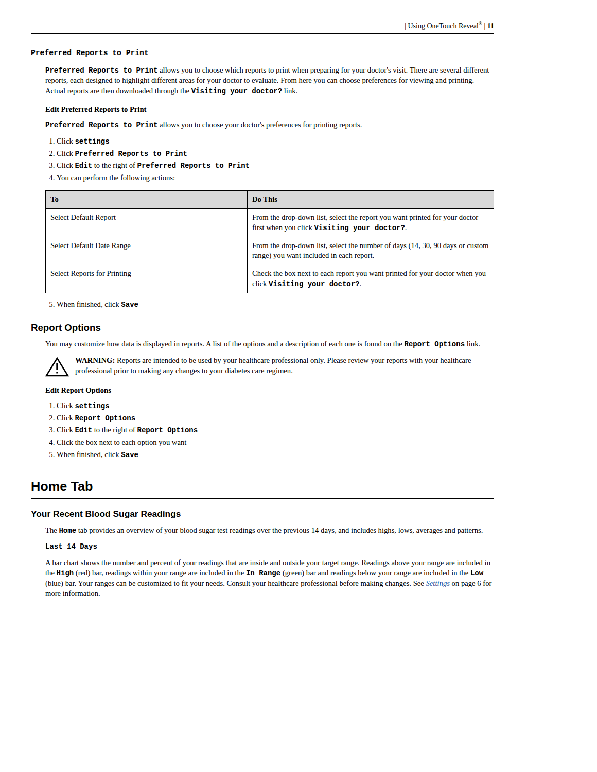| Using OneTouch Reveal® | 11
Preferred Reports to Print
Preferred Reports to Print allows you to choose which reports to print when preparing for your doctor's visit. There are several different reports, each designed to highlight different areas for your doctor to evaluate. From here you can choose preferences for viewing and printing. Actual reports are then downloaded through the Visiting your doctor? link.
Edit Preferred Reports to Print
Preferred Reports to Print allows you to choose your doctor's preferences for printing reports.
Click settings
Click Preferred Reports to Print
Click Edit to the right of Preferred Reports to Print
You can perform the following actions:
| To | Do This |
| --- | --- |
| Select Default Report | From the drop-down list, select the report you want printed for your doctor first when you click Visiting your doctor? . |
| Select Default Date Range | From the drop-down list, select the number of days (14, 30, 90 days or custom range) you want included in each report. |
| Select Reports for Printing | Check the box next to each report you want printed for your doctor when you click Visiting your doctor? . |
When finished, click Save
Report Options
You may customize how data is displayed in reports. A list of the options and a description of each one is found on the Report Options link.
WARNING: Reports are intended to be used by your healthcare professional only. Please review your reports with your healthcare professional prior to making any changes to your diabetes care regimen.
Edit Report Options
Click settings
Click Report Options
Click Edit to the right of Report Options
Click the box next to each option you want
When finished, click Save
Home Tab
Your Recent Blood Sugar Readings
The Home tab provides an overview of your blood sugar test readings over the previous 14 days, and includes highs, lows, averages and patterns.
Last 14 Days
A bar chart shows the number and percent of your readings that are inside and outside your target range. Readings above your range are included in the High (red) bar, readings within your range are included in the In Range (green) bar and readings below your range are included in the Low (blue) bar. Your ranges can be customized to fit your needs. Consult your healthcare professional before making changes. See Settings on page 6 for more information.